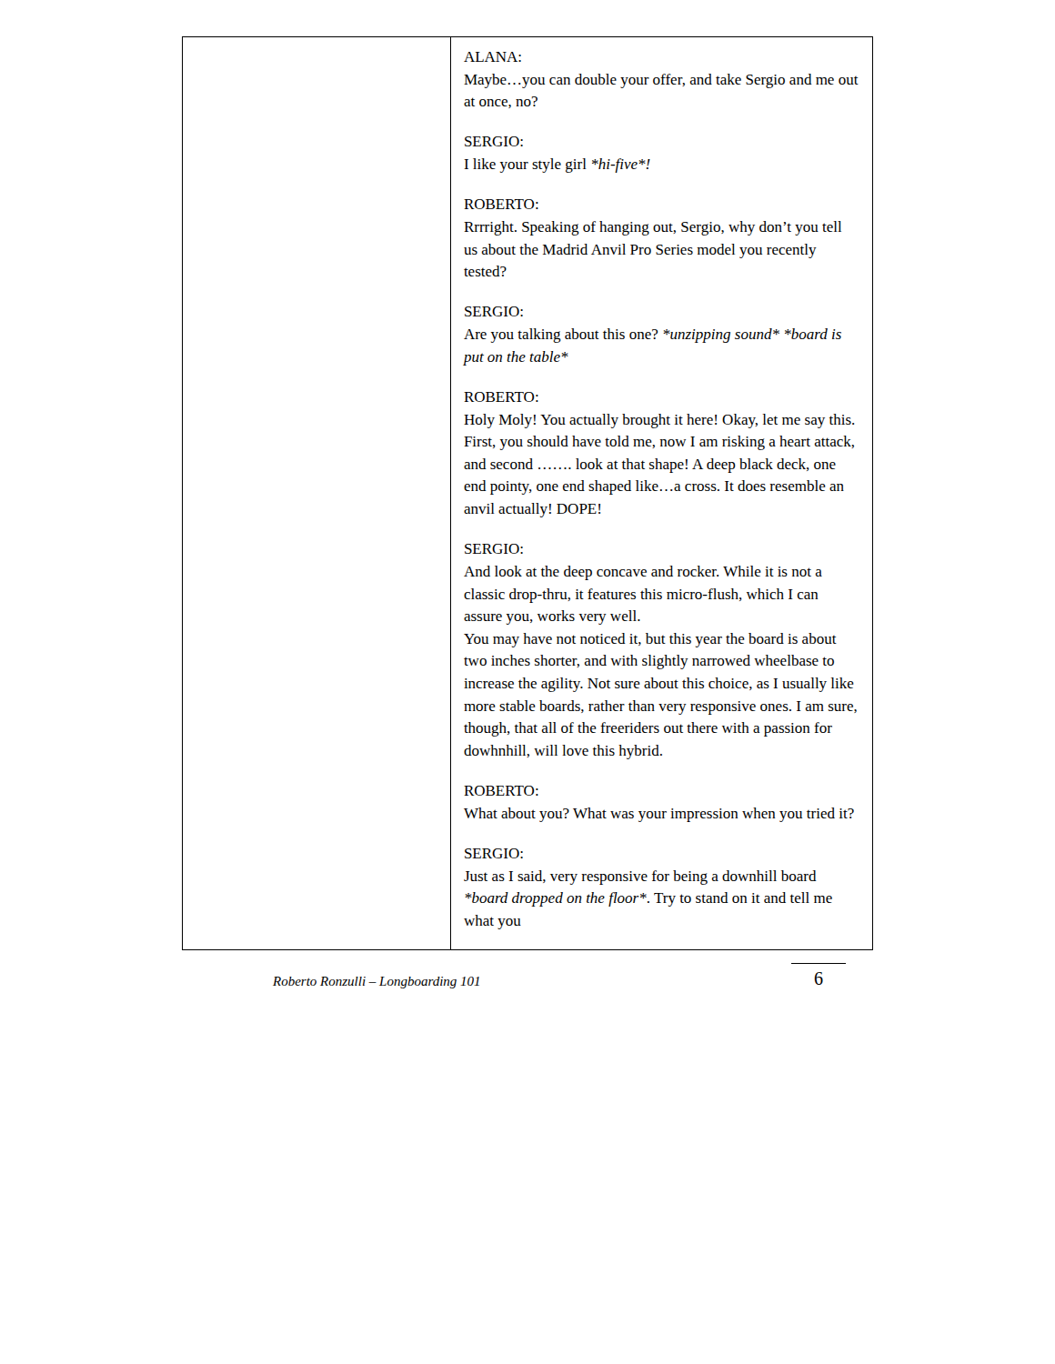| | ALANA: Maybe…you can double your offer, and take Sergio and me out at once, no? SERGIO: I like your style girl *hi-five*! ROBERTO: Rrrright. Speaking of hanging out, Sergio, why don’t you tell us about the Madrid Anvil Pro Series model you recently tested? SERGIO: Are you talking about this one? *unzipping sound* *board is put on the table* ROBERTO: Holy Moly! You actually brought it here! Okay, let me say this. First, you should have told me, now I am risking a heart attack, and second ……. look at that shape! A deep black deck, one end pointy, one end shaped like…a cross. It does resemble an anvil actually! DOPE! SERGIO: And look at the deep concave and rocker. While it is not a classic drop-thru, it features this micro-flush, which I can assure you, works very well. You may have not noticed it, but this year the board is about two inches shorter, and with slightly narrowed wheelbase to increase the agility. Not sure about this choice, as I usually like more stable boards, rather than very responsive ones. I am sure, though, that all of the freeriders out there with a passion for dowhnhill, will love this hybrid. ROBERTO: What about you? What was your impression when you tried it? SERGIO: Just as I said, very responsive for being a downhill board *board dropped on the floor* . Try to stand on it and tell me what you |
Roberto Ronzulli – Longboarding 101
6